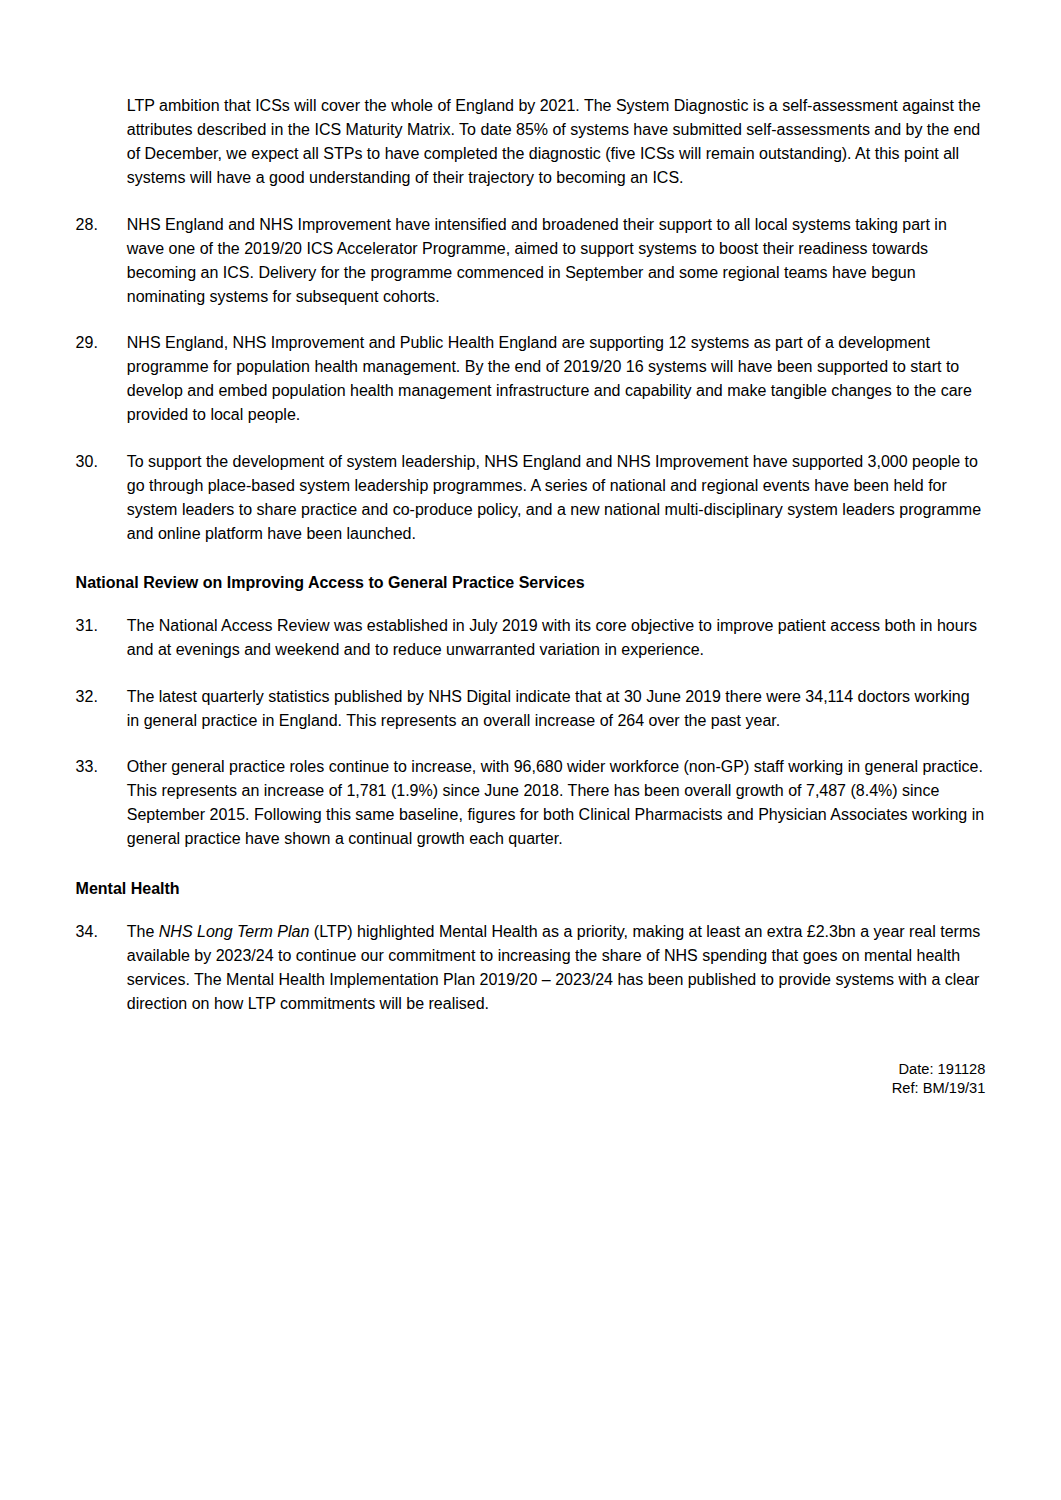LTP ambition that ICSs will cover the whole of England by 2021. The System Diagnostic is a self-assessment against the attributes described in the ICS Maturity Matrix. To date 85% of systems have submitted self-assessments and by the end of December, we expect all STPs to have completed the diagnostic (five ICSs will remain outstanding). At this point all systems will have a good understanding of their trajectory to becoming an ICS.
28. NHS England and NHS Improvement have intensified and broadened their support to all local systems taking part in wave one of the 2019/20 ICS Accelerator Programme, aimed to support systems to boost their readiness towards becoming an ICS. Delivery for the programme commenced in September and some regional teams have begun nominating systems for subsequent cohorts.
29. NHS England, NHS Improvement and Public Health England are supporting 12 systems as part of a development programme for population health management. By the end of 2019/20 16 systems will have been supported to start to develop and embed population health management infrastructure and capability and make tangible changes to the care provided to local people.
30. To support the development of system leadership, NHS England and NHS Improvement have supported 3,000 people to go through place-based system leadership programmes. A series of national and regional events have been held for system leaders to share practice and co-produce policy, and a new national multi-disciplinary system leaders programme and online platform have been launched.
National Review on Improving Access to General Practice Services
31. The National Access Review was established in July 2019 with its core objective to improve patient access both in hours and at evenings and weekend and to reduce unwarranted variation in experience.
32. The latest quarterly statistics published by NHS Digital indicate that at 30 June 2019 there were 34,114 doctors working in general practice in England. This represents an overall increase of 264 over the past year.
33. Other general practice roles continue to increase, with 96,680 wider workforce (non-GP) staff working in general practice. This represents an increase of 1,781 (1.9%) since June 2018. There has been overall growth of 7,487 (8.4%) since September 2015. Following this same baseline, figures for both Clinical Pharmacists and Physician Associates working in general practice have shown a continual growth each quarter.
Mental Health
34. The NHS Long Term Plan (LTP) highlighted Mental Health as a priority, making at least an extra £2.3bn a year real terms available by 2023/24 to continue our commitment to increasing the share of NHS spending that goes on mental health services. The Mental Health Implementation Plan 2019/20 – 2023/24 has been published to provide systems with a clear direction on how LTP commitments will be realised.
Date: 191128
Ref: BM/19/31